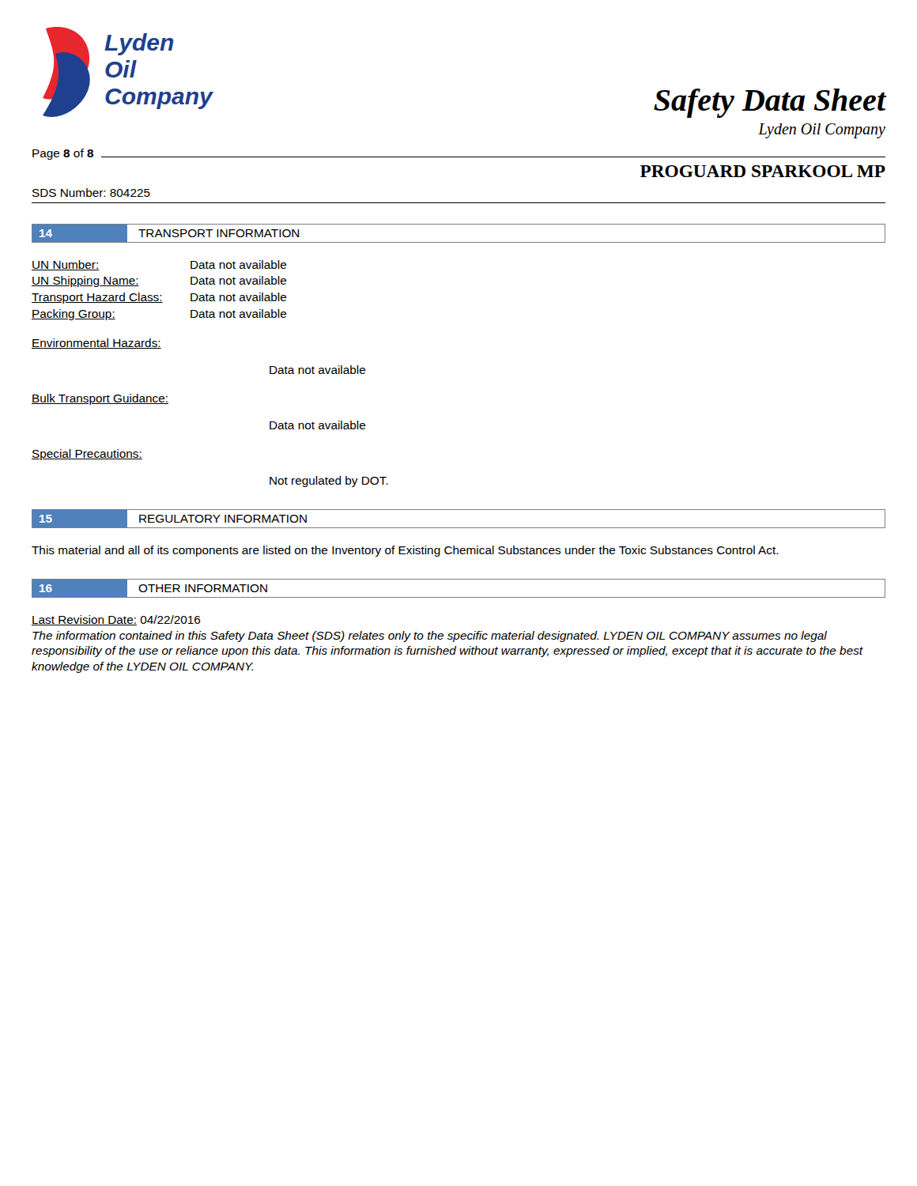Lyden Oil Company
Safety Data Sheet
Lyden Oil Company
Page 8 of 8
PROGUARD SPARKOOL MP
SDS Number: 804225
14
TRANSPORT INFORMATION
| UN Number: | Data not available |
| UN Shipping Name: | Data not available |
| Transport Hazard Class: | Data not available |
| Packing Group: | Data not available |
Environmental Hazards:
Data not available
Bulk Transport Guidance:
Data not available
Special Precautions:
Not regulated by DOT.
15
REGULATORY INFORMATION
This material and all of its components are listed on the Inventory of Existing Chemical Substances under the Toxic Substances Control Act.
16
OTHER INFORMATION
Last Revision Date: 04/22/2016
The information contained in this Safety Data Sheet (SDS) relates only to the specific material designated. LYDEN OIL COMPANY assumes no legal responsibility of the use or reliance upon this data. This information is furnished without warranty, expressed or implied, except that it is accurate to the best knowledge of the LYDEN OIL COMPANY.